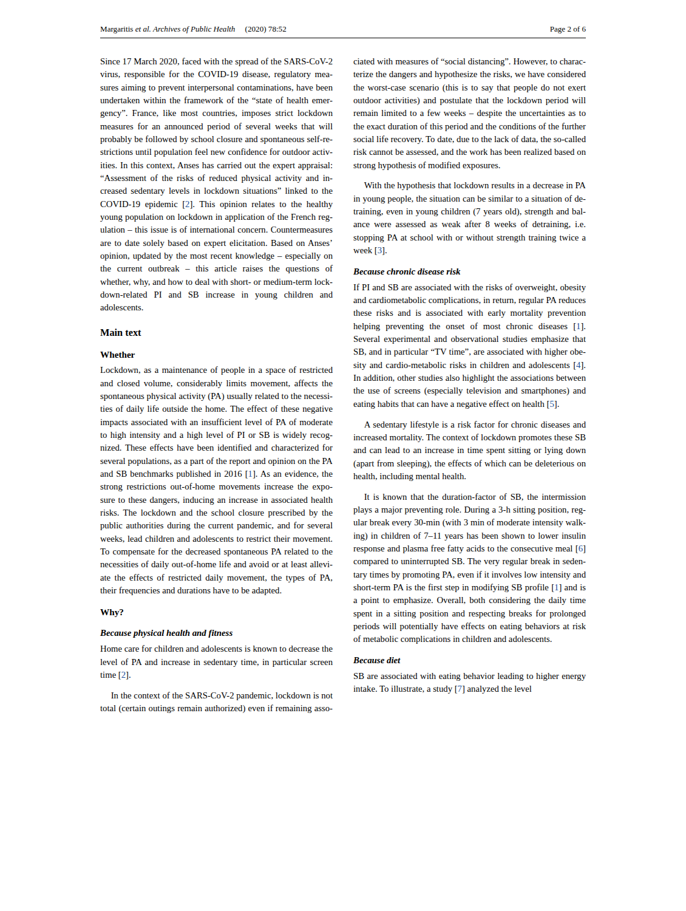Margaritis et al. Archives of Public Health (2020) 78:52
Page 2 of 6
Since 17 March 2020, faced with the spread of the SARS-CoV-2 virus, responsible for the COVID-19 disease, regulatory measures aiming to prevent interpersonal contaminations, have been undertaken within the framework of the “state of health emergency”. France, like most countries, imposes strict lockdown measures for an announced period of several weeks that will probably be followed by school closure and spontaneous self-restrictions until population feel new confidence for outdoor activities. In this context, Anses has carried out the expert appraisal: “Assessment of the risks of reduced physical activity and increased sedentary levels in lockdown situations” linked to the COVID-19 epidemic [2]. This opinion relates to the healthy young population on lockdown in application of the French regulation – this issue is of international concern. Countermeasures are to date solely based on expert elicitation. Based on Anses’ opinion, updated by the most recent knowledge – especially on the current outbreak – this article raises the questions of whether, why, and how to deal with short- or medium-term lockdown-related PI and SB increase in young children and adolescents.
Main text
Whether
Lockdown, as a maintenance of people in a space of restricted and closed volume, considerably limits movement, affects the spontaneous physical activity (PA) usually related to the necessities of daily life outside the home. The effect of these negative impacts associated with an insufficient level of PA of moderate to high intensity and a high level of PI or SB is widely recognized. These effects have been identified and characterized for several populations, as a part of the report and opinion on the PA and SB benchmarks published in 2016 [1]. As an evidence, the strong restrictions out-of-home movements increase the exposure to these dangers, inducing an increase in associated health risks. The lockdown and the school closure prescribed by the public authorities during the current pandemic, and for several weeks, lead children and adolescents to restrict their movement. To compensate for the decreased spontaneous PA related to the necessities of daily out-of-home life and avoid or at least alleviate the effects of restricted daily movement, the types of PA, their frequencies and durations have to be adapted.
Why?
Because physical health and fitness
Home care for children and adolescents is known to decrease the level of PA and increase in sedentary time, in particular screen time [2].
In the context of the SARS-CoV-2 pandemic, lockdown is not total (certain outings remain authorized) even if remaining associated with measures of “social distancing”. However, to characterize the dangers and hypothesize the risks, we have considered the worst-case scenario (this is to say that people do not exert outdoor activities) and postulate that the lockdown period will remain limited to a few weeks – despite the uncertainties as to the exact duration of this period and the conditions of the further social life recovery. To date, due to the lack of data, the so-called risk cannot be assessed, and the work has been realized based on strong hypothesis of modified exposures.
With the hypothesis that lockdown results in a decrease in PA in young people, the situation can be similar to a situation of detraining, even in young children (7 years old), strength and balance were assessed as weak after 8 weeks of detraining, i.e. stopping PA at school with or without strength training twice a week [3].
Because chronic disease risk
If PI and SB are associated with the risks of overweight, obesity and cardiometabolic complications, in return, regular PA reduces these risks and is associated with early mortality prevention helping preventing the onset of most chronic diseases [1]. Several experimental and observational studies emphasize that SB, and in particular “TV time”, are associated with higher obesity and cardio-metabolic risks in children and adolescents [4]. In addition, other studies also highlight the associations between the use of screens (especially television and smartphones) and eating habits that can have a negative effect on health [5].
A sedentary lifestyle is a risk factor for chronic diseases and increased mortality. The context of lockdown promotes these SB and can lead to an increase in time spent sitting or lying down (apart from sleeping), the effects of which can be deleterious on health, including mental health.
It is known that the duration-factor of SB, the intermission plays a major preventing role. During a 3-h sitting position, regular break every 30-min (with 3 min of moderate intensity walking) in children of 7–11 years has been shown to lower insulin response and plasma free fatty acids to the consecutive meal [6] compared to uninterrupted SB. The very regular break in sedentary times by promoting PA, even if it involves low intensity and short-term PA is the first step in modifying SB profile [1] and is a point to emphasize. Overall, both considering the daily time spent in a sitting position and respecting breaks for prolonged periods will potentially have effects on eating behaviors at risk of metabolic complications in children and adolescents.
Because diet
SB are associated with eating behavior leading to higher energy intake. To illustrate, a study [7] analyzed the level